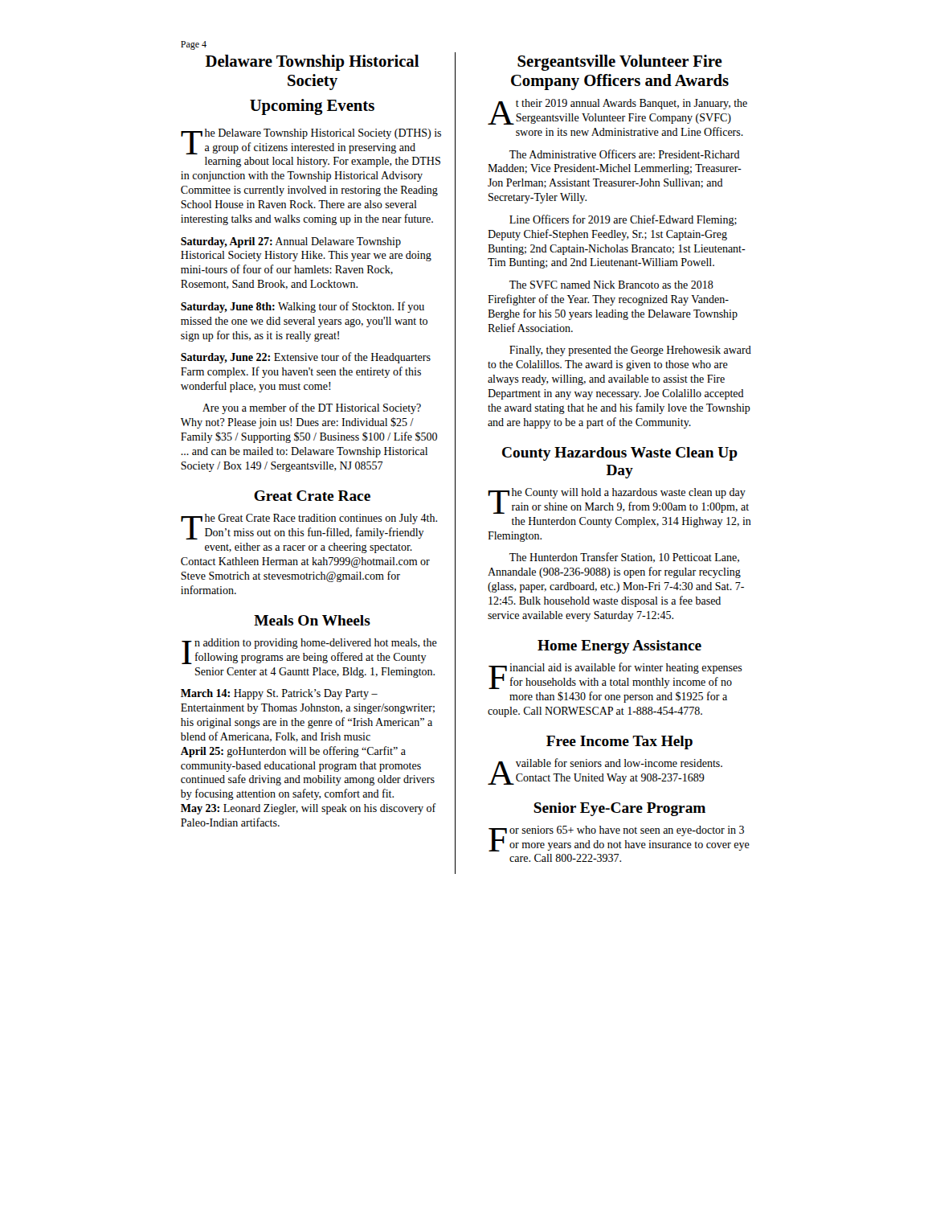Page 4
Delaware Township Historical Society
Upcoming Events
The Delaware Township Historical Society (DTHS) is a group of citizens interested in preserving and learning about local history. For example, the DTHS in conjunction with the Township Historical Advisory Committee is currently involved in restoring the Reading School House in Raven Rock. There are also several interesting talks and walks coming up in the near future.
Saturday, April 27: Annual Delaware Township Historical Society History Hike. This year we are doing mini-tours of four of our hamlets: Raven Rock, Rosemont, Sand Brook, and Locktown.
Saturday, June 8th: Walking tour of Stockton. If you missed the one we did several years ago, you'll want to sign up for this, as it is really great!
Saturday, June 22: Extensive tour of the Headquarters Farm complex. If you haven't seen the entirety of this wonderful place, you must come!
Are you a member of the DT Historical Society? Why not? Please join us! Dues are: Individual $25 / Family $35 / Supporting $50 / Business $100 / Life $500 ... and can be mailed to: Delaware Township Historical Society / Box 149 / Sergeantsville, NJ 08557
Great Crate Race
The Great Crate Race tradition continues on July 4th. Don’t miss out on this fun-filled, family-friendly event, either as a racer or a cheering spectator. Contact Kathleen Herman at kah7999@hotmail.com or Steve Smotrich at stevesmotrich@gmail.com for information.
Meals On Wheels
In addition to providing home-delivered hot meals, the following programs are being offered at the County Senior Center at 4 Gauntt Place, Bldg. 1, Flemington.
March 14: Happy St. Patrick’s Day Party – Entertainment by Thomas Johnston, a singer/songwriter; his original songs are in the genre of “Irish American” a blend of Americana, Folk, and Irish music
April 25: goHunterdon will be offering “Carfit” a community-based educational program that promotes continued safe driving and mobility among older drivers by focusing attention on safety, comfort and fit.
May 23: Leonard Ziegler, will speak on his discovery of Paleo-Indian artifacts.
Sergeantsville Volunteer Fire Company Officers and Awards
At their 2019 annual Awards Banquet, in January, the Sergeantsville Volunteer Fire Company (SVFC) swore in its new Administrative and Line Officers.
The Administrative Officers are: President-Richard Madden; Vice President-Michel Lemmerling; Treasurer-Jon Perlman; Assistant Treasurer-John Sullivan; and Secretary-Tyler Willy.
Line Officers for 2019 are Chief-Edward Fleming; Deputy Chief-Stephen Feedley, Sr.; 1st Captain-Greg Bunting; 2nd Captain-Nicholas Brancato; 1st Lieutenant-Tim Bunting; and 2nd Lieutenant-William Powell.
The SVFC named Nick Brancoto as the 2018 Firefighter of the Year. They recognized Ray Vanden-Berghe for his 50 years leading the Delaware Township Relief Association.
Finally, they presented the George Hrehowesik award to the Colalillos. The award is given to those who are always ready, willing, and available to assist the Fire Department in any way necessary. Joe Colalillo accepted the award stating that he and his family love the Township and are happy to be a part of the Community.
County Hazardous Waste Clean Up Day
The County will hold a hazardous waste clean up day rain or shine on March 9, from 9:00am to 1:00pm, at the Hunterdon County Complex, 314 Highway 12, in Flemington.
The Hunterdon Transfer Station, 10 Petticoat Lane, Annandale (908-236-9088) is open for regular recycling (glass, paper, cardboard, etc.) Mon-Fri 7-4:30 and Sat. 7-12:45. Bulk household waste disposal is a fee based service available every Saturday 7-12:45.
Home Energy Assistance
Financial aid is available for winter heating expenses for households with a total monthly income of no more than $1430 for one person and $1925 for a couple. Call NORWESCAP at 1-888-454-4778.
Free Income Tax Help
Available for seniors and low-income residents. Contact The United Way at 908-237-1689
Senior Eye-Care Program
For seniors 65+ who have not seen an eye-doctor in 3 or more years and do not have insurance to cover eye care. Call 800-222-3937.